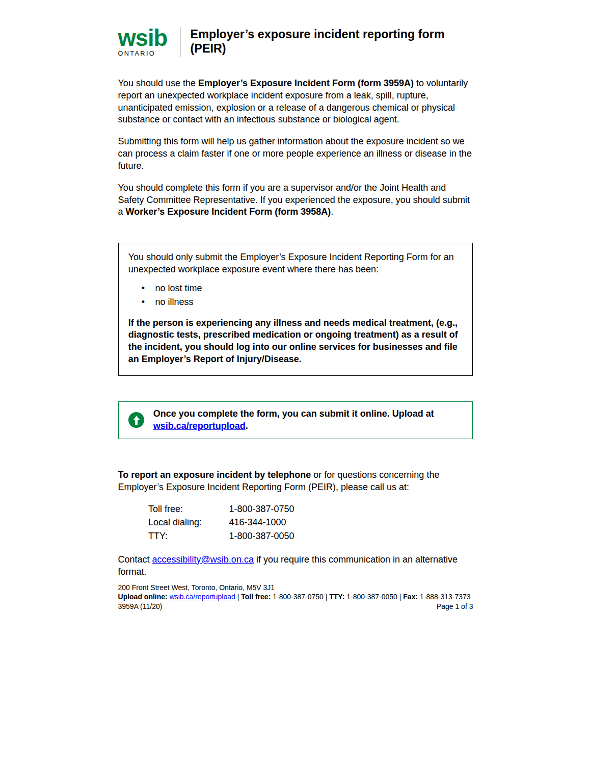wsib
ONTARIO
Employer’s exposure incident reporting form (PEIR)
You should use the Employer’s Exposure Incident Form (form 3959A) to voluntarily report an unexpected workplace incident exposure from a leak, spill, rupture, unanticipated emission, explosion or a release of a dangerous chemical or physical substance or contact with an infectious substance or biological agent.
Submitting this form will help us gather information about the exposure incident so we can process a claim faster if one or more people experience an illness or disease in the future.
You should complete this form if you are a supervisor and/or the Joint Health and Safety Committee Representative. If you experienced the exposure, you should submit a Worker’s Exposure Incident Form (form 3958A).
You should only submit the Employer’s Exposure Incident Reporting Form for an unexpected workplace exposure event where there has been:
no lost time
no illness
If the person is experiencing any illness and needs medical treatment, (e.g., diagnostic tests, prescribed medication or ongoing treatment) as a result of the incident, you should log into our online services for businesses and file an Employer’s Report of Injury/Disease.
Once you complete the form, you can submit it online. Upload at wsib.ca/reportupload.
To report an exposure incident by telephone or for questions concerning the Employer’s Exposure Incident Reporting Form (PEIR), please call us at:
| Toll free: | 1-800-387-0750 |
| Local dialing: | 416-344-1000 |
| TTY: | 1-800-387-0050 |
Contact accessibility@wsib.on.ca if you require this communication in an alternative format.
200 Front Street West, Toronto, Ontario, M5V 3J1
Upload online: wsib.ca/reportupload | Toll free: 1-800-387-0750 | TTY: 1-800-387-0050 | Fax: 1-888-313-7373
3959A (11/20)
Page 1 of 3